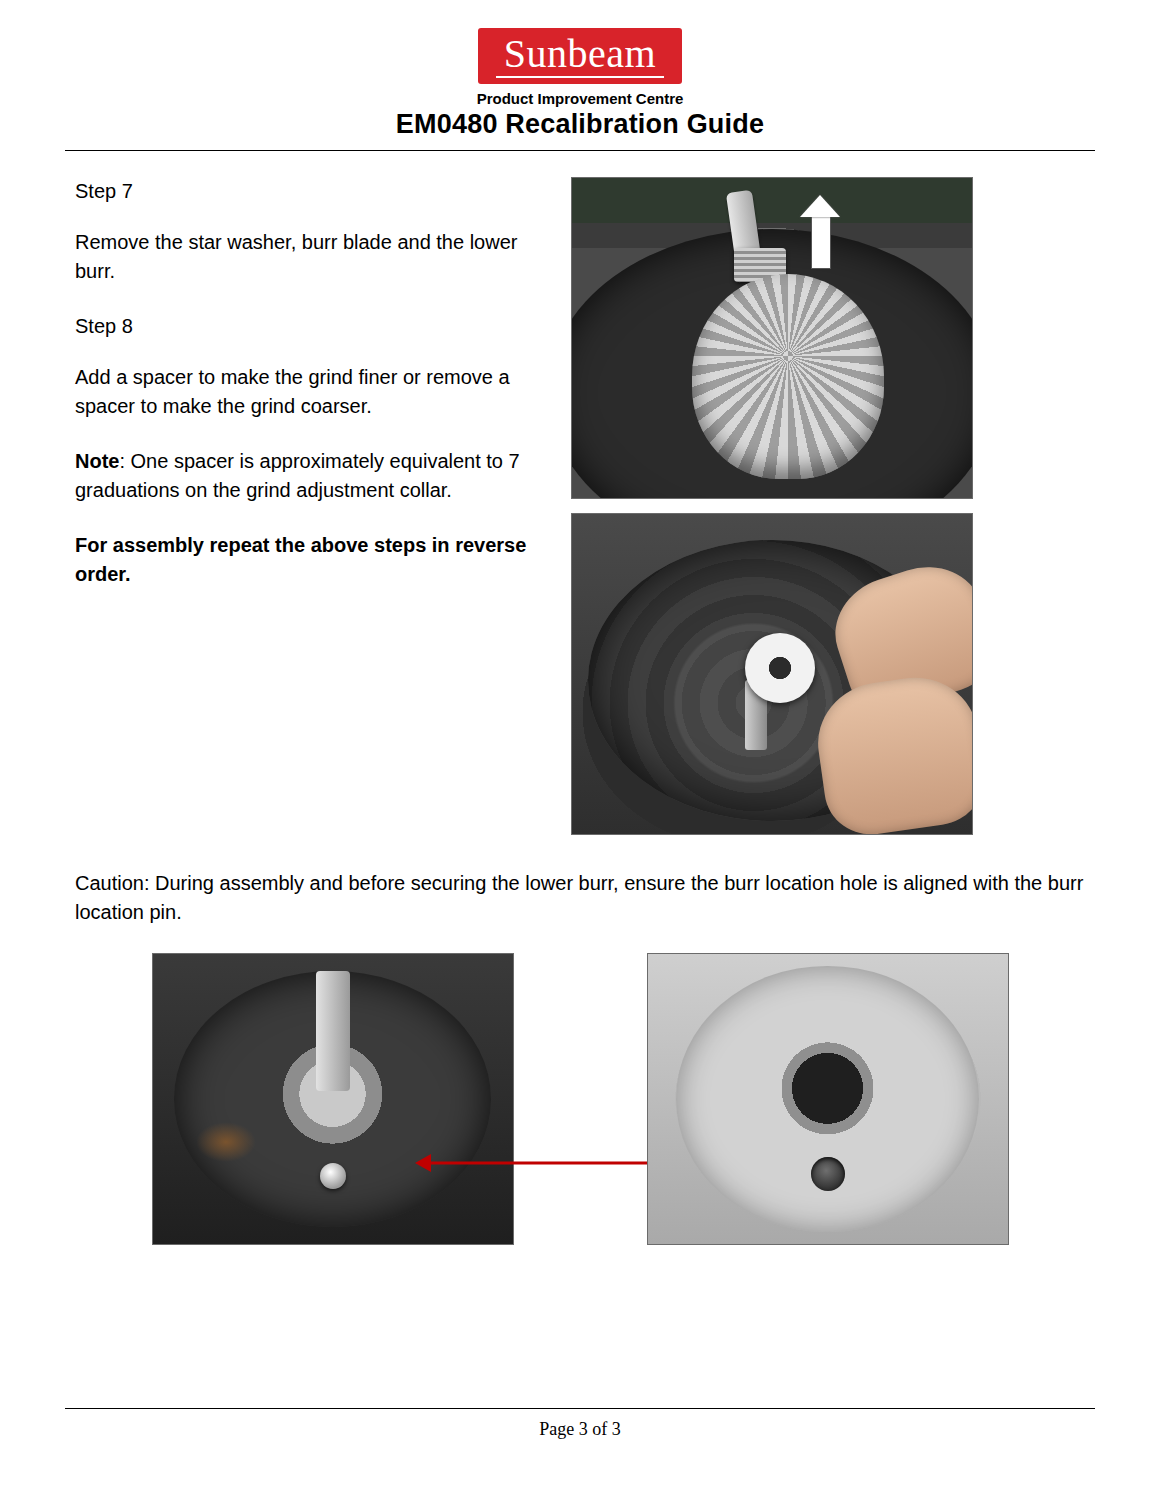Sunbeam
Product Improvement Centre
EM0480 Recalibration Guide
Step 7
Remove the star washer, burr blade and the lower burr.
Step 8
Add a spacer to make the grind finer or remove a spacer to make the grind coarser.
Note: One spacer is approximately equivalent to 7 graduations on the grind adjustment collar.
For assembly repeat the above steps in reverse order.
Caution: During assembly and before securing the lower burr, ensure the burr location hole is aligned with the burr location pin.
Page 3 of 3